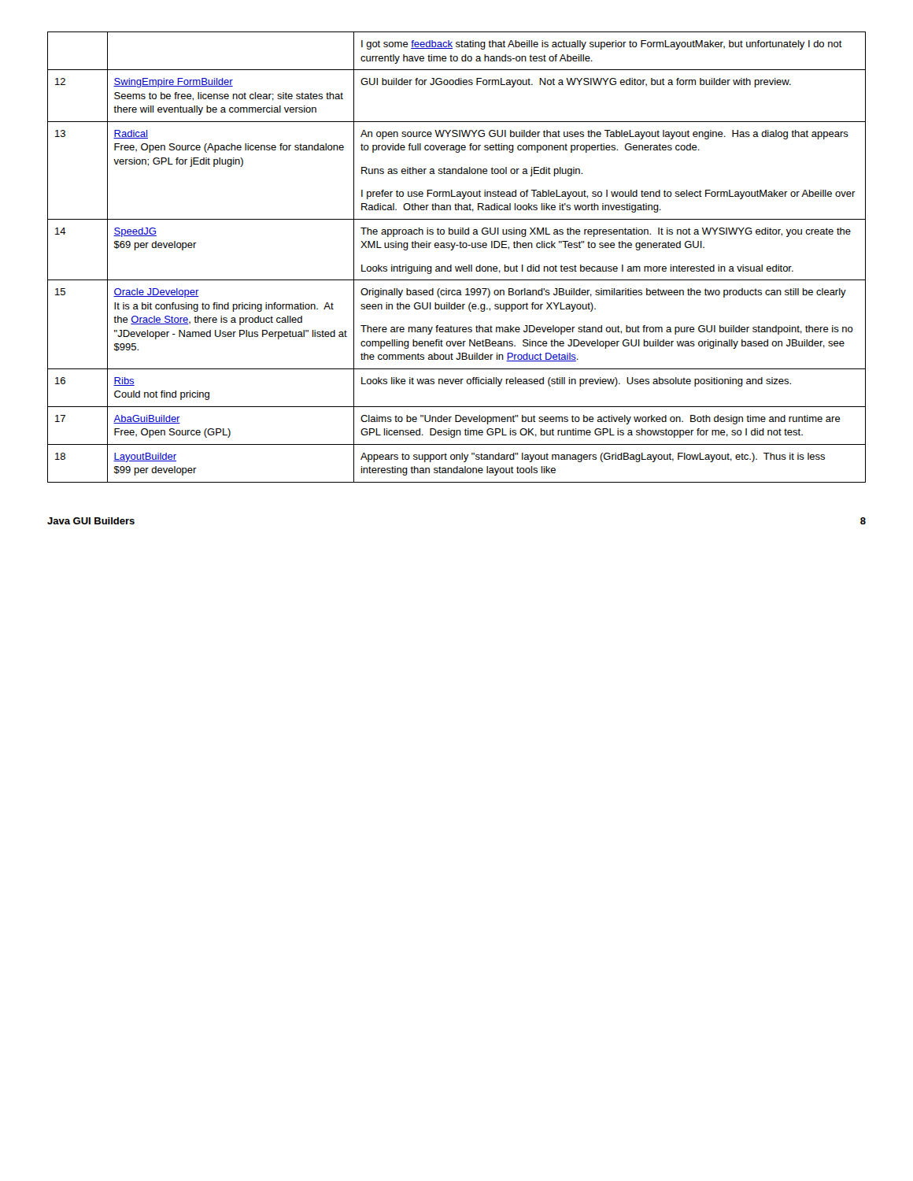| | | I got some feedback stating that Abeille is actually superior to FormLayoutMaker, but unfortunately I do not currently have time to do a hands-on test of Abeille. |
| 12 | SwingEmpire FormBuilder Seems to be free, license not clear; site states that there will eventually be a commercial version | GUI builder for JGoodies FormLayout. Not a WYSIWYG editor, but a form builder with preview. |
| 13 | Radical Free, Open Source (Apache license for standalone version; GPL for jEdit plugin) | An open source WYSIWYG GUI builder that uses the TableLayout layout engine. Has a dialog that appears to provide full coverage for setting component properties. Generates code. Runs as either a standalone tool or a jEdit plugin. I prefer to use FormLayout instead of TableLayout, so I would tend to select FormLayoutMaker or Abeille over Radical. Other than that, Radical looks like it's worth investigating. |
| 14 | SpeedJG $69 per developer | The approach is to build a GUI using XML as the representation. It is not a WYSIWYG editor, you create the XML using their easy-to-use IDE, then click "Test" to see the generated GUI. Looks intriguing and well done, but I did not test because I am more interested in a visual editor. |
| 15 | Oracle JDeveloper It is a bit confusing to find pricing information. At the Oracle Store , there is a product called "JDeveloper - Named User Plus Perpetual" listed at $995. | Originally based (circa 1997) on Borland's JBuilder, similarities between the two products can still be clearly seen in the GUI builder (e.g., support for XYLayout). There are many features that make JDeveloper stand out, but from a pure GUI builder standpoint, there is no compelling benefit over NetBeans. Since the JDeveloper GUI builder was originally based on JBuilder, see the comments about JBuilder in Product Details . |
| 16 | Ribs Could not find pricing | Looks like it was never officially released (still in preview). Uses absolute positioning and sizes. |
| 17 | AbaGuiBuilder Free, Open Source (GPL) | Claims to be "Under Development" but seems to be actively worked on. Both design time and runtime are GPL licensed. Design time GPL is OK, but runtime GPL is a showstopper for me, so I did not test. |
| 18 | LayoutBuilder $99 per developer | Appears to support only "standard" layout managers (GridBagLayout, FlowLayout, etc.). Thus it is less interesting than standalone layout tools like |
Java GUI Builders 8